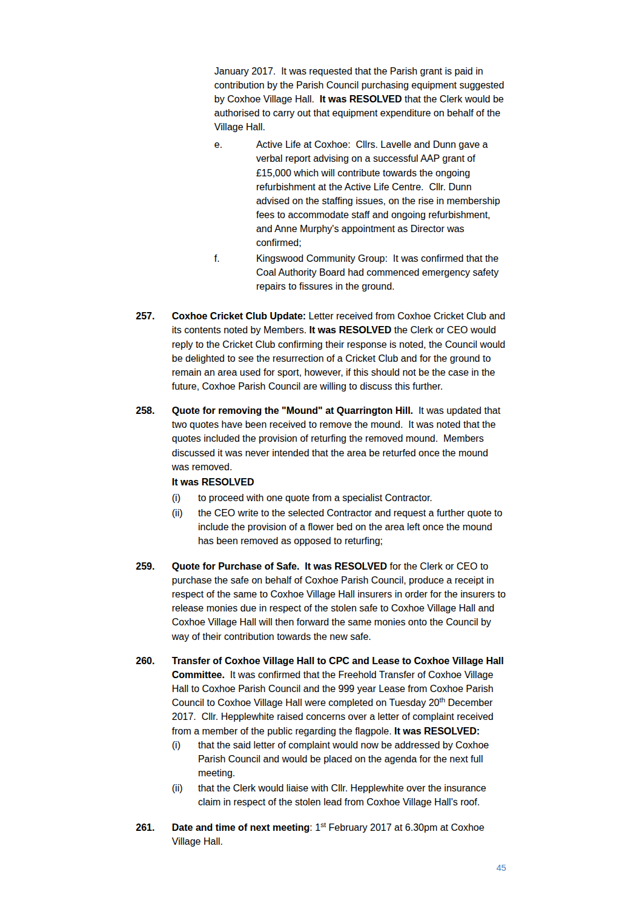January 2017. It was requested that the Parish grant is paid in contribution by the Parish Council purchasing equipment suggested by Coxhoe Village Hall. It was RESOLVED that the Clerk would be authorised to carry out that equipment expenditure on behalf of the Village Hall.
e.
Active Life at Coxhoe: Cllrs. Lavelle and Dunn gave a verbal report advising on a successful AAP grant of £15,000 which will contribute towards the ongoing refurbishment at the Active Life Centre. Cllr. Dunn advised on the staffing issues, on the rise in membership fees to accommodate staff and ongoing refurbishment, and Anne Murphy's appointment as Director was confirmed;
f.
Kingswood Community Group: It was confirmed that the Coal Authority Board had commenced emergency safety repairs to fissures in the ground.
257.
Coxhoe Cricket Club Update: Letter received from Coxhoe Cricket Club and its contents noted by Members. It was RESOLVED the Clerk or CEO would reply to the Cricket Club confirming their response is noted, the Council would be delighted to see the resurrection of a Cricket Club and for the ground to remain an area used for sport, however, if this should not be the case in the future, Coxhoe Parish Council are willing to discuss this further.
258.
Quote for removing the "Mound" at Quarrington Hill. It was updated that two quotes have been received to remove the mound. It was noted that the quotes included the provision of returfing the removed mound. Members discussed it was never intended that the area be returfed once the mound was removed.
It was RESOLVED
(i)
to proceed with one quote from a specialist Contractor.
(ii)
the CEO write to the selected Contractor and request a further quote to include the provision of a flower bed on the area left once the mound has been removed as opposed to returfing;
259.
Quote for Purchase of Safe. It was RESOLVED for the Clerk or CEO to purchase the safe on behalf of Coxhoe Parish Council, produce a receipt in respect of the same to Coxhoe Village Hall insurers in order for the insurers to release monies due in respect of the stolen safe to Coxhoe Village Hall and Coxhoe Village Hall will then forward the same monies onto the Council by way of their contribution towards the new safe.
260.
Transfer of Coxhoe Village Hall to CPC and Lease to Coxhoe Village Hall Committee. It was confirmed that the Freehold Transfer of Coxhoe Village Hall to Coxhoe Parish Council and the 999 year Lease from Coxhoe Parish Council to Coxhoe Village Hall were completed on Tuesday 20th December 2017. Cllr. Hepplewhite raised concerns over a letter of complaint received from a member of the public regarding the flagpole. It was RESOLVED:
(i)
that the said letter of complaint would now be addressed by Coxhoe Parish Council and would be placed on the agenda for the next full meeting.
(ii)
that the Clerk would liaise with Cllr. Hepplewhite over the insurance claim in respect of the stolen lead from Coxhoe Village Hall's roof.
261.
Date and time of next meeting: 1st February 2017 at 6.30pm at Coxhoe Village Hall.
45